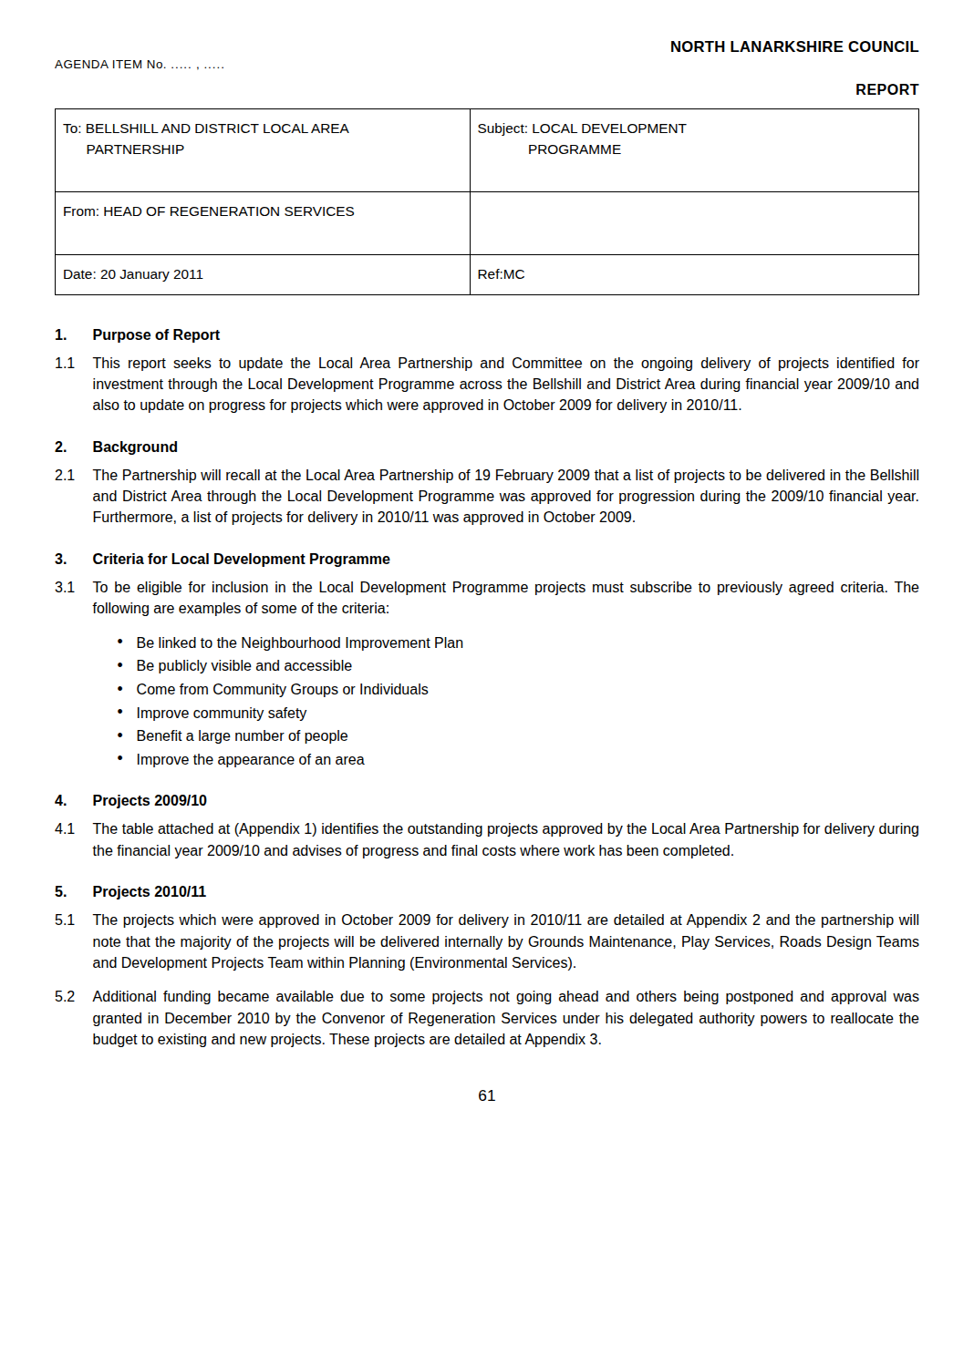AGENDA ITEM No. ..... , .....
NORTH LANARKSHIRE COUNCIL
REPORT
| To: BELLSHILL AND DISTRICT LOCAL AREA PARTNERSHIP | Subject: LOCAL DEVELOPMENT PROGRAMME |
| From: HEAD OF REGENERATION SERVICES | |
| Date: 20 January 2011 | Ref:MC |
1. Purpose of Report
1.1 This report seeks to update the Local Area Partnership and Committee on the ongoing delivery of projects identified for investment through the Local Development Programme across the Bellshill and District Area during financial year 2009/10 and also to update on progress for projects which were approved in October 2009 for delivery in 2010/11.
2. Background
2.1 The Partnership will recall at the Local Area Partnership of 19 February 2009 that a list of projects to be delivered in the Bellshill and District Area through the Local Development Programme was approved for progression during the 2009/10 financial year. Furthermore, a list of projects for delivery in 2010/11 was approved in October 2009.
3. Criteria for Local Development Programme
3.1 To be eligible for inclusion in the Local Development Programme projects must subscribe to previously agreed criteria. The following are examples of some of the criteria:
Be linked to the Neighbourhood Improvement Plan
Be publicly visible and accessible
Come from Community Groups or Individuals
Improve community safety
Benefit a large number of people
Improve the appearance of an area
4. Projects 2009/10
4.1 The table attached at (Appendix 1) identifies the outstanding projects approved by the Local Area Partnership for delivery during the financial year 2009/10 and advises of progress and final costs where work has been completed.
5. Projects 2010/11
5.1 The projects which were approved in October 2009 for delivery in 2010/11 are detailed at Appendix 2 and the partnership will note that the majority of the projects will be delivered internally by Grounds Maintenance, Play Services, Roads Design Teams and Development Projects Team within Planning (Environmental Services).
5.2 Additional funding became available due to some projects not going ahead and others being postponed and approval was granted in December 2010 by the Convenor of Regeneration Services under his delegated authority powers to reallocate the budget to existing and new projects. These projects are detailed at Appendix 3.
61